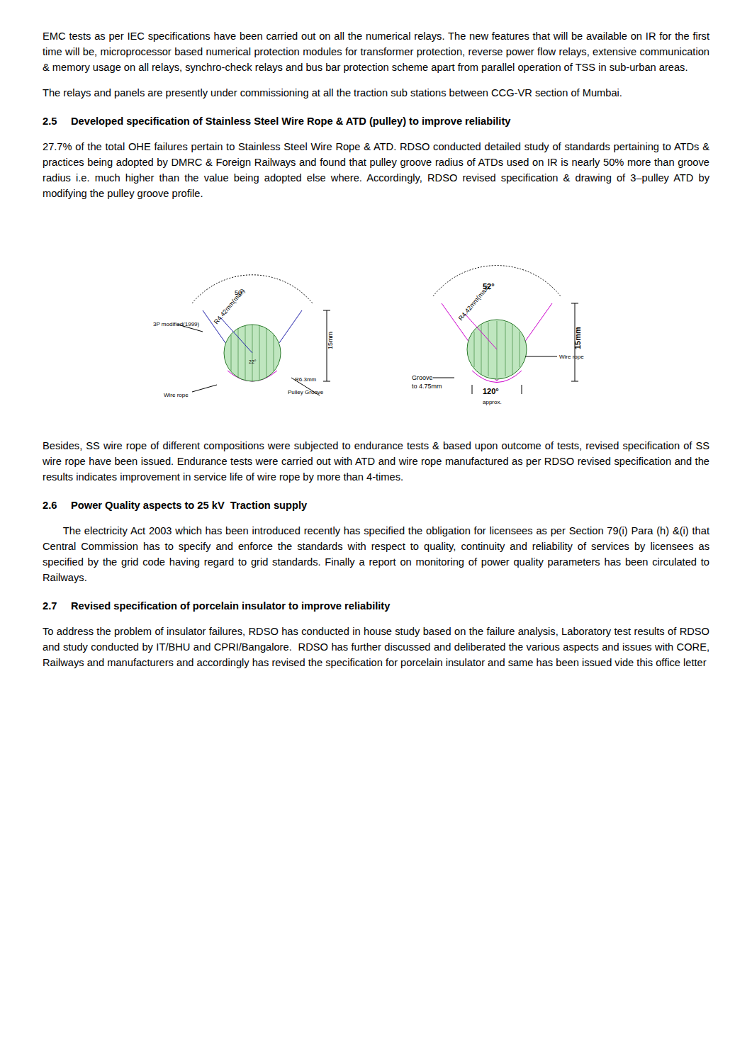EMC tests as per IEC specifications have been carried out on all the numerical relays. The new features that will be available on IR for the first time will be, microprocessor based numerical protection modules for transformer protection, reverse power flow relays, extensive communication & memory usage on all relays, synchro-check relays and bus bar protection scheme apart from parallel operation of TSS in sub-urban areas.
The relays and panels are presently under commissioning at all the traction sub stations between CCG-VR section of Mumbai.
2.5 Developed specification of Stainless Steel Wire Rope & ATD (pulley) to improve reliability
27.7% of the total OHE failures pertain to Stainless Steel Wire Rope & ATD. RDSO conducted detailed study of standards pertaining to ATDs & practices being adopted by DMRC & Foreign Railways and found that pulley groove radius of ATDs used on IR is nearly 50% more than groove radius i.e. much higher than the value being adopted else where. Accordingly, RDSO revised specification & drawing of 3–pulley ATD by modifying the pulley groove profile.
50° R4.42mm(max) 3P modified(1999) 15mm 22° R6.3mm Pulley Groove Wire rope 52° R4.42mm(max) 15mm Wire rope Groove to 4.75mm 120° approx.
Besides, SS wire rope of different compositions were subjected to endurance tests & based upon outcome of tests, revised specification of SS wire rope have been issued. Endurance tests were carried out with ATD and wire rope manufactured as per RDSO revised specification and the results indicates improvement in service life of wire rope by more than 4-times.
2.6 Power Quality aspects to 25 kV Traction supply
The electricity Act 2003 which has been introduced recently has specified the obligation for licensees as per Section 79(i) Para (h) &(i) that Central Commission has to specify and enforce the standards with respect to quality, continuity and reliability of services by licensees as specified by the grid code having regard to grid standards. Finally a report on monitoring of power quality parameters has been circulated to Railways.
2.7 Revised specification of porcelain insulator to improve reliability
To address the problem of insulator failures, RDSO has conducted in house study based on the failure analysis, Laboratory test results of RDSO and study conducted by IT/BHU and CPRI/Bangalore. RDSO has further discussed and deliberated the various aspects and issues with CORE, Railways and manufacturers and accordingly has revised the specification for porcelain insulator and same has been issued vide this office letter